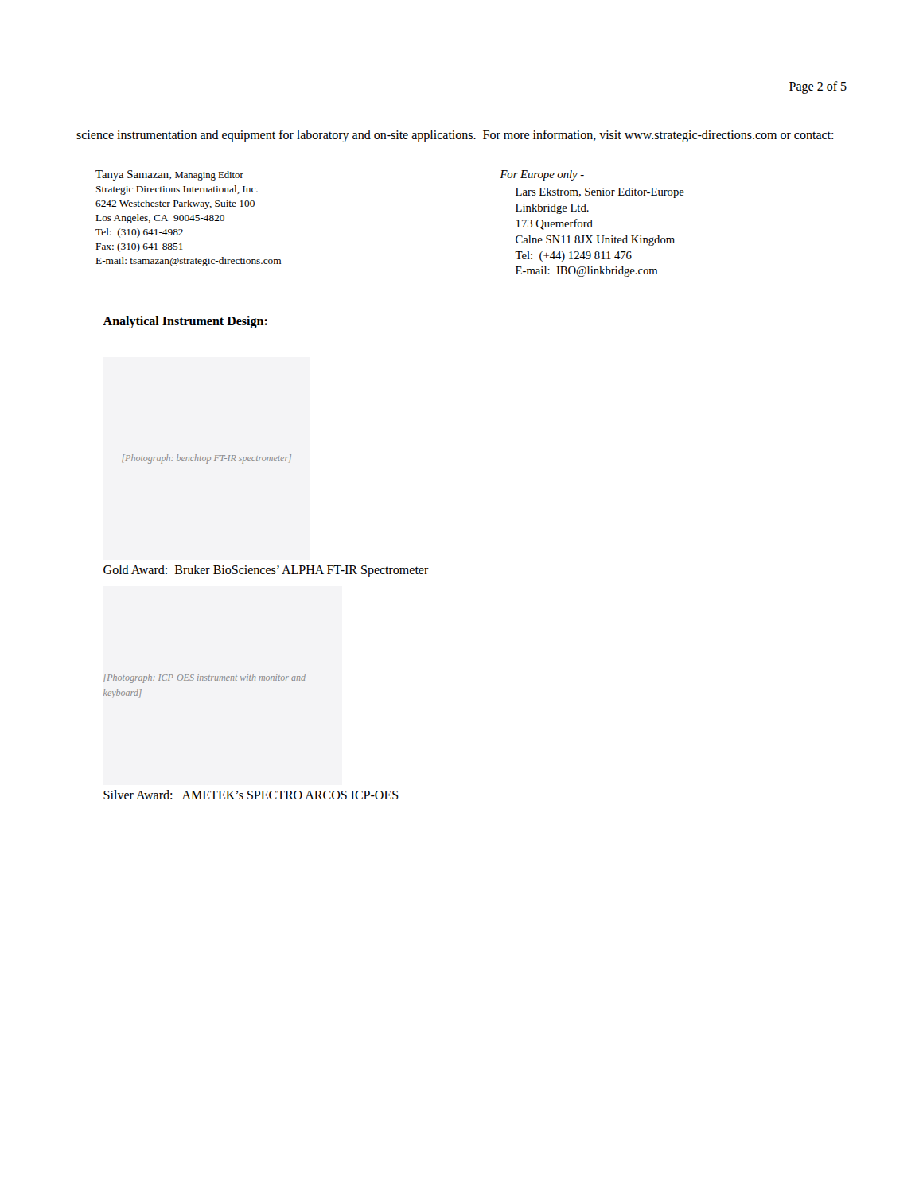Page 2 of 5
science instrumentation and equipment for laboratory and on-site applications. For more information, visit www.strategic-directions.com or contact:
Tanya Samazan, Managing Editor
Strategic Directions International, Inc.
6242 Westchester Parkway, Suite 100
Los Angeles, CA 90045-4820
Tel: (310) 641-4982
Fax: (310) 641-8851
E-mail: tsamazan@strategic-directions.com
For Europe only -
Lars Ekstrom, Senior Editor-Europe
Linkbridge Ltd.
173 Quemerford
Calne SN11 8JX United Kingdom
Tel: (+44) 1249 811 476
E-mail: IBO@linkbridge.com
Analytical Instrument Design:
[Photograph: benchtop FT-IR spectrometer]
Gold Award: Bruker BioSciences’ ALPHA FT-IR Spectrometer
[Photograph: ICP-OES instrument with monitor and keyboard]
Silver Award: AMETEK’s SPECTRO ARCOS ICP-OES